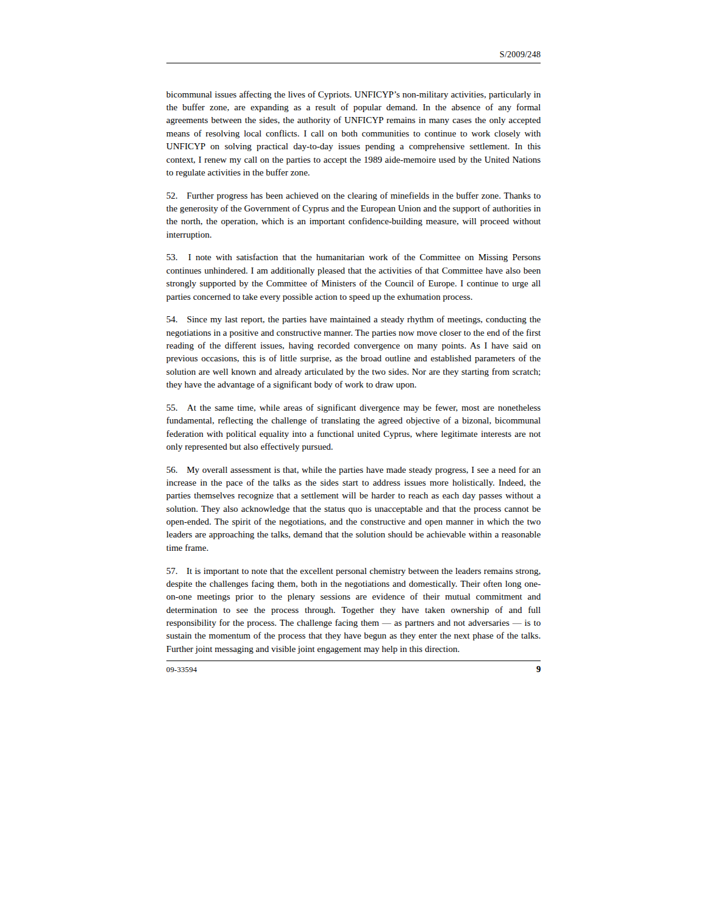S/2009/248
bicommunal issues affecting the lives of Cypriots. UNFICYP’s non-military activities, particularly in the buffer zone, are expanding as a result of popular demand. In the absence of any formal agreements between the sides, the authority of UNFICYP remains in many cases the only accepted means of resolving local conflicts. I call on both communities to continue to work closely with UNFICYP on solving practical day-to-day issues pending a comprehensive settlement. In this context, I renew my call on the parties to accept the 1989 aide-memoire used by the United Nations to regulate activities in the buffer zone.
52. Further progress has been achieved on the clearing of minefields in the buffer zone. Thanks to the generosity of the Government of Cyprus and the European Union and the support of authorities in the north, the operation, which is an important confidence-building measure, will proceed without interruption.
53. I note with satisfaction that the humanitarian work of the Committee on Missing Persons continues unhindered. I am additionally pleased that the activities of that Committee have also been strongly supported by the Committee of Ministers of the Council of Europe. I continue to urge all parties concerned to take every possible action to speed up the exhumation process.
54. Since my last report, the parties have maintained a steady rhythm of meetings, conducting the negotiations in a positive and constructive manner. The parties now move closer to the end of the first reading of the different issues, having recorded convergence on many points. As I have said on previous occasions, this is of little surprise, as the broad outline and established parameters of the solution are well known and already articulated by the two sides. Nor are they starting from scratch; they have the advantage of a significant body of work to draw upon.
55. At the same time, while areas of significant divergence may be fewer, most are nonetheless fundamental, reflecting the challenge of translating the agreed objective of a bizonal, bicommunal federation with political equality into a functional united Cyprus, where legitimate interests are not only represented but also effectively pursued.
56. My overall assessment is that, while the parties have made steady progress, I see a need for an increase in the pace of the talks as the sides start to address issues more holistically. Indeed, the parties themselves recognize that a settlement will be harder to reach as each day passes without a solution. They also acknowledge that the status quo is unacceptable and that the process cannot be open-ended. The spirit of the negotiations, and the constructive and open manner in which the two leaders are approaching the talks, demand that the solution should be achievable within a reasonable time frame.
57. It is important to note that the excellent personal chemistry between the leaders remains strong, despite the challenges facing them, both in the negotiations and domestically. Their often long one-on-one meetings prior to the plenary sessions are evidence of their mutual commitment and determination to see the process through. Together they have taken ownership of and full responsibility for the process. The challenge facing them — as partners and not adversaries — is to sustain the momentum of the process that they have begun as they enter the next phase of the talks. Further joint messaging and visible joint engagement may help in this direction.
09-33594 9